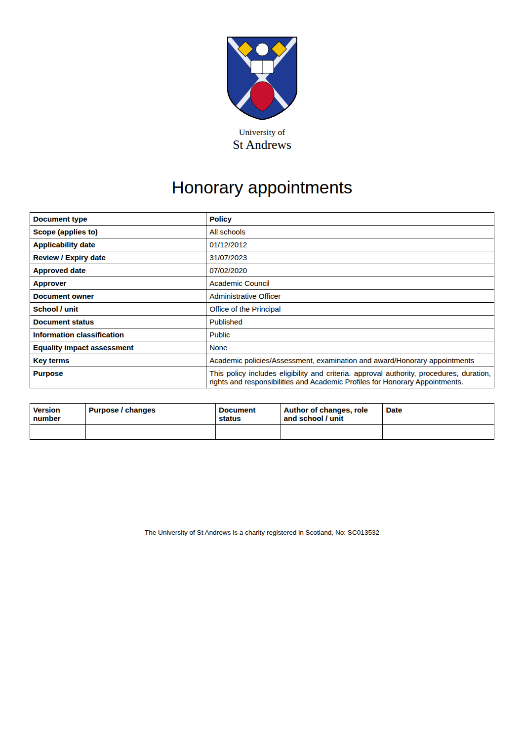University of
St Andrews
Honorary appointments
| Document type | Policy |
| Scope (applies to) | All schools |
| Applicability date | 01/12/2012 |
| Review / Expiry date | 31/07/2023 |
| Approved date | 07/02/2020 |
| Approver | Academic Council |
| Document owner | Administrative Officer |
| School / unit | Office of the Principal |
| Document status | Published |
| Information classification | Public |
| Equality impact assessment | None |
| Key terms | Academic policies/Assessment, examination and award/Honorary appointments |
| Purpose | This policy includes eligibility and criteria. approval authority, procedures, duration, rights and responsibilities and Academic Profiles for Honorary Appointments. |
| Version number | Purpose / changes | Document status | Author of changes, role and school / unit | Date |
| --- | --- | --- | --- | --- |
The University of St Andrews is a charity registered in Scotland, No: SC013532